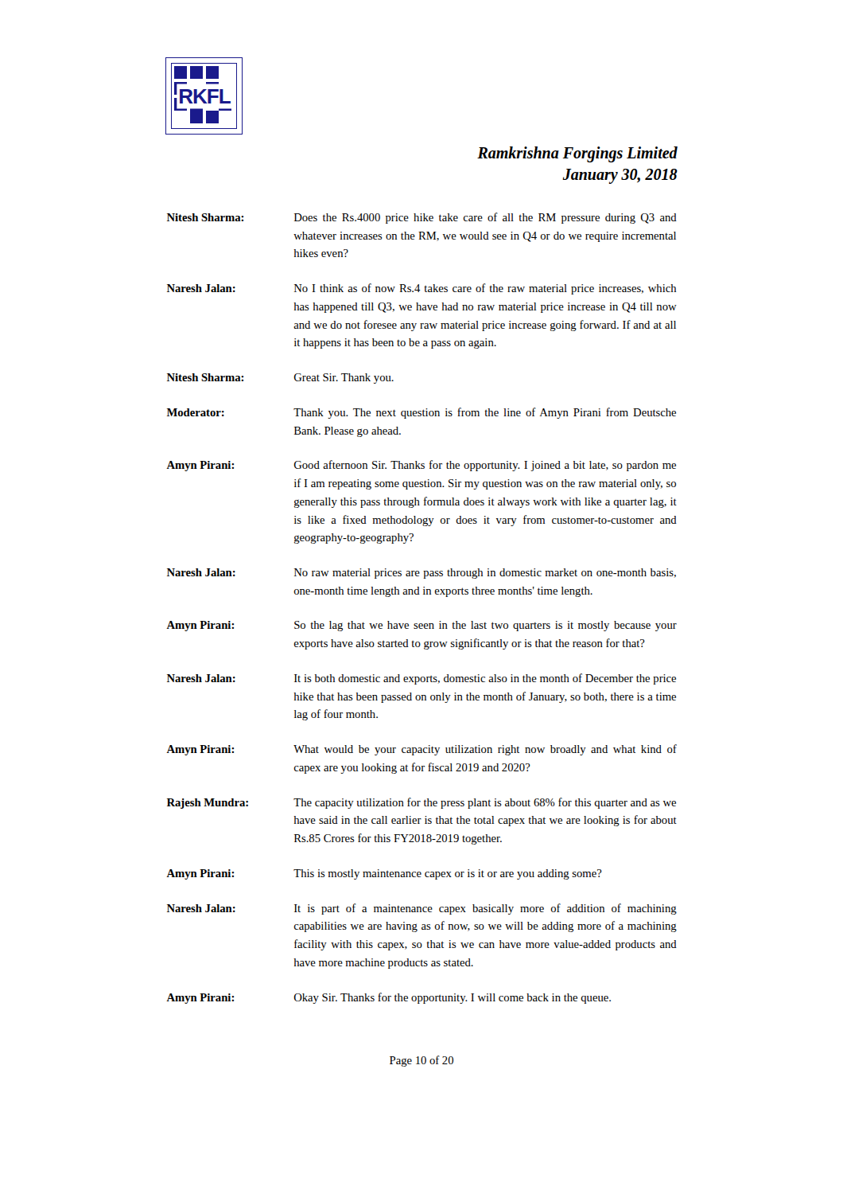RKFL
Ramkrishna Forgings Limited
January 30, 2018
| Nitesh Sharma: | Does the Rs.4000 price hike take care of all the RM pressure during Q3 and whatever increases on the RM, we would see in Q4 or do we require incremental hikes even? |
| Naresh Jalan: | No I think as of now Rs.4 takes care of the raw material price increases, which has happened till Q3, we have had no raw material price increase in Q4 till now and we do not foresee any raw material price increase going forward. If and at all it happens it has been to be a pass on again. |
| Nitesh Sharma: | Great Sir. Thank you. |
| Moderator: | Thank you. The next question is from the line of Amyn Pirani from Deutsche Bank. Please go ahead. |
| Amyn Pirani: | Good afternoon Sir. Thanks for the opportunity. I joined a bit late, so pardon me if I am repeating some question. Sir my question was on the raw material only, so generally this pass through formula does it always work with like a quarter lag, it is like a fixed methodology or does it vary from customer-to-customer and geography-to-geography? |
| Naresh Jalan: | No raw material prices are pass through in domestic market on one-month basis, one-month time length and in exports three months' time length. |
| Amyn Pirani: | So the lag that we have seen in the last two quarters is it mostly because your exports have also started to grow significantly or is that the reason for that? |
| Naresh Jalan: | It is both domestic and exports, domestic also in the month of December the price hike that has been passed on only in the month of January, so both, there is a time lag of four month. |
| Amyn Pirani: | What would be your capacity utilization right now broadly and what kind of capex are you looking at for fiscal 2019 and 2020? |
| Rajesh Mundra: | The capacity utilization for the press plant is about 68% for this quarter and as we have said in the call earlier is that the total capex that we are looking is for about Rs.85 Crores for this FY2018-2019 together. |
| Amyn Pirani: | This is mostly maintenance capex or is it or are you adding some? |
| Naresh Jalan: | It is part of a maintenance capex basically more of addition of machining capabilities we are having as of now, so we will be adding more of a machining facility with this capex, so that is we can have more value-added products and have more machine products as stated. |
| Amyn Pirani: | Okay Sir. Thanks for the opportunity. I will come back in the queue. |
Page 10 of 20